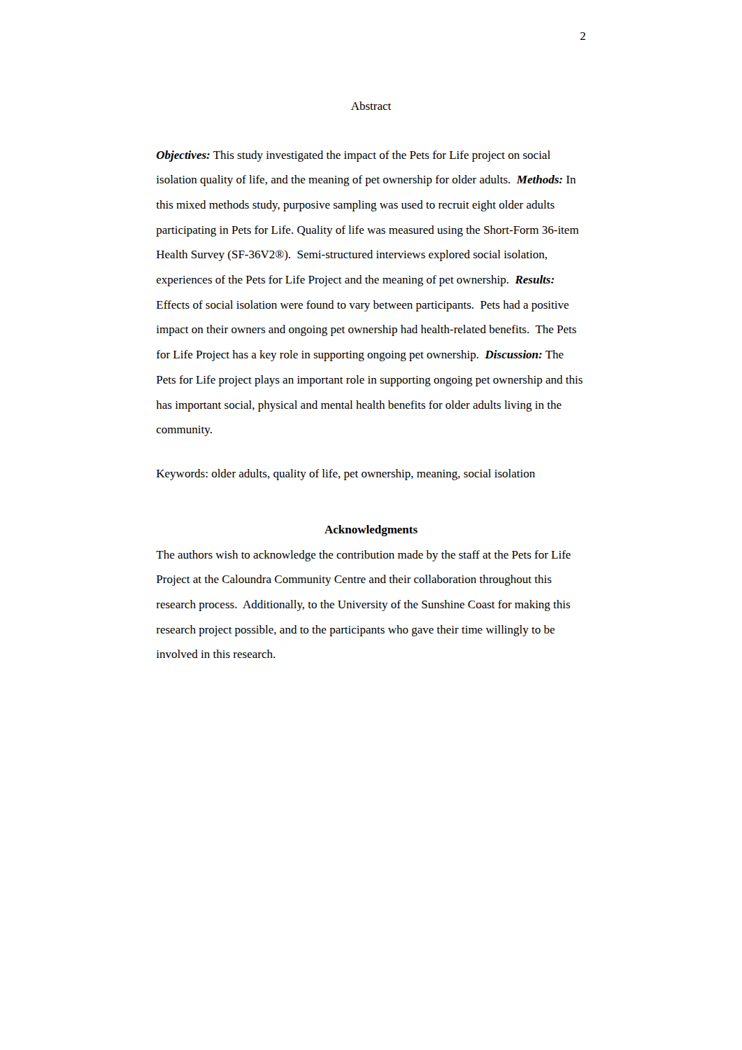2
Abstract
Objectives: This study investigated the impact of the Pets for Life project on social isolation quality of life, and the meaning of pet ownership for older adults. Methods: In this mixed methods study, purposive sampling was used to recruit eight older adults participating in Pets for Life. Quality of life was measured using the Short-Form 36-item Health Survey (SF-36V2®). Semi-structured interviews explored social isolation, experiences of the Pets for Life Project and the meaning of pet ownership. Results: Effects of social isolation were found to vary between participants. Pets had a positive impact on their owners and ongoing pet ownership had health-related benefits. The Pets for Life Project has a key role in supporting ongoing pet ownership. Discussion: The Pets for Life project plays an important role in supporting ongoing pet ownership and this has important social, physical and mental health benefits for older adults living in the community.
Keywords: older adults, quality of life, pet ownership, meaning, social isolation
Acknowledgments
The authors wish to acknowledge the contribution made by the staff at the Pets for Life Project at the Caloundra Community Centre and their collaboration throughout this research process. Additionally, to the University of the Sunshine Coast for making this research project possible, and to the participants who gave their time willingly to be involved in this research.